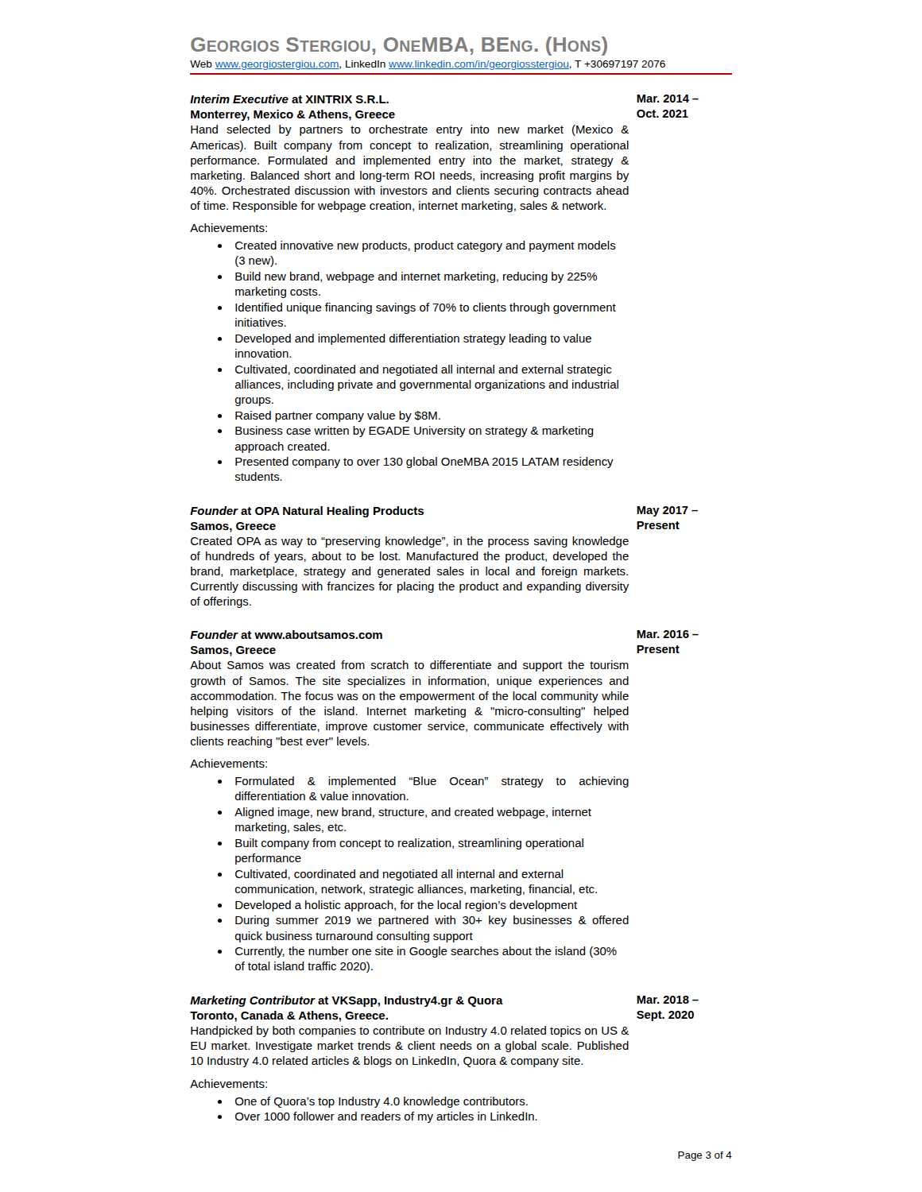GEORGIOS STERGIOU, ONEMBA, BENG. (HONS)
Web www.georgiostergiou.com, LinkedIn www.linkedin.com/in/georgiosstergiou, T +30697197 2076
Mar. 2014 –
Oct. 2021
Interim Executive at XINTRIX S.R.L.
Monterrey, Mexico & Athens, Greece
Hand selected by partners to orchestrate entry into new market (Mexico & Americas). Built company from concept to realization, streamlining operational performance. Formulated and implemented entry into the market, strategy & marketing. Balanced short and long-term ROI needs, increasing profit margins by 40%. Orchestrated discussion with investors and clients securing contracts ahead of time. Responsible for webpage creation, internet marketing, sales & network.
Achievements:
Created innovative new products, product category and payment models (3 new).
Build new brand, webpage and internet marketing, reducing by 225% marketing costs.
Identified unique financing savings of 70% to clients through government initiatives.
Developed and implemented differentiation strategy leading to value innovation.
Cultivated, coordinated and negotiated all internal and external strategic alliances, including private and governmental organizations and industrial groups.
Raised partner company value by $8M.
Business case written by EGADE University on strategy & marketing approach created.
Presented company to over 130 global OneMBA 2015 LATAM residency students.
May 2017 –
Present
Founder at OPA Natural Healing Products
Samos, Greece
Created OPA as way to “preserving knowledge”, in the process saving knowledge of hundreds of years, about to be lost. Manufactured the product, developed the brand, marketplace, strategy and generated sales in local and foreign markets. Currently discussing with francizes for placing the product and expanding diversity of offerings.
Mar. 2016 –
Present
Founder at www.aboutsamos.com
Samos, Greece
About Samos was created from scratch to differentiate and support the tourism growth of Samos. The site specializes in information, unique experiences and accommodation. The focus was on the empowerment of the local community while helping visitors of the island. Internet marketing & "micro-consulting" helped businesses differentiate, improve customer service, communicate effectively with clients reaching "best ever" levels.
Achievements:
Formulated & implemented “Blue Ocean” strategy to achieving differentiation & value innovation.
Aligned image, new brand, structure, and created webpage, internet marketing, sales, etc.
Built company from concept to realization, streamlining operational performance
Cultivated, coordinated and negotiated all internal and external communication, network, strategic alliances, marketing, financial, etc.
Developed a holistic approach, for the local region’s development
During summer 2019 we partnered with 30+ key businesses & offered quick business turnaround consulting support
Currently, the number one site in Google searches about the island (30% of total island traffic 2020).
Mar. 2018 –
Sept. 2020
Marketing Contributor at VKSapp, Industry4.gr & Quora
Toronto, Canada & Athens, Greece.
Handpicked by both companies to contribute on Industry 4.0 related topics on US & EU market. Investigate market trends & client needs on a global scale. Published 10 Industry 4.0 related articles & blogs on LinkedIn, Quora & company site.
Achievements:
One of Quora’s top Industry 4.0 knowledge contributors.
Over 1000 follower and readers of my articles in LinkedIn.
Page 3 of 4